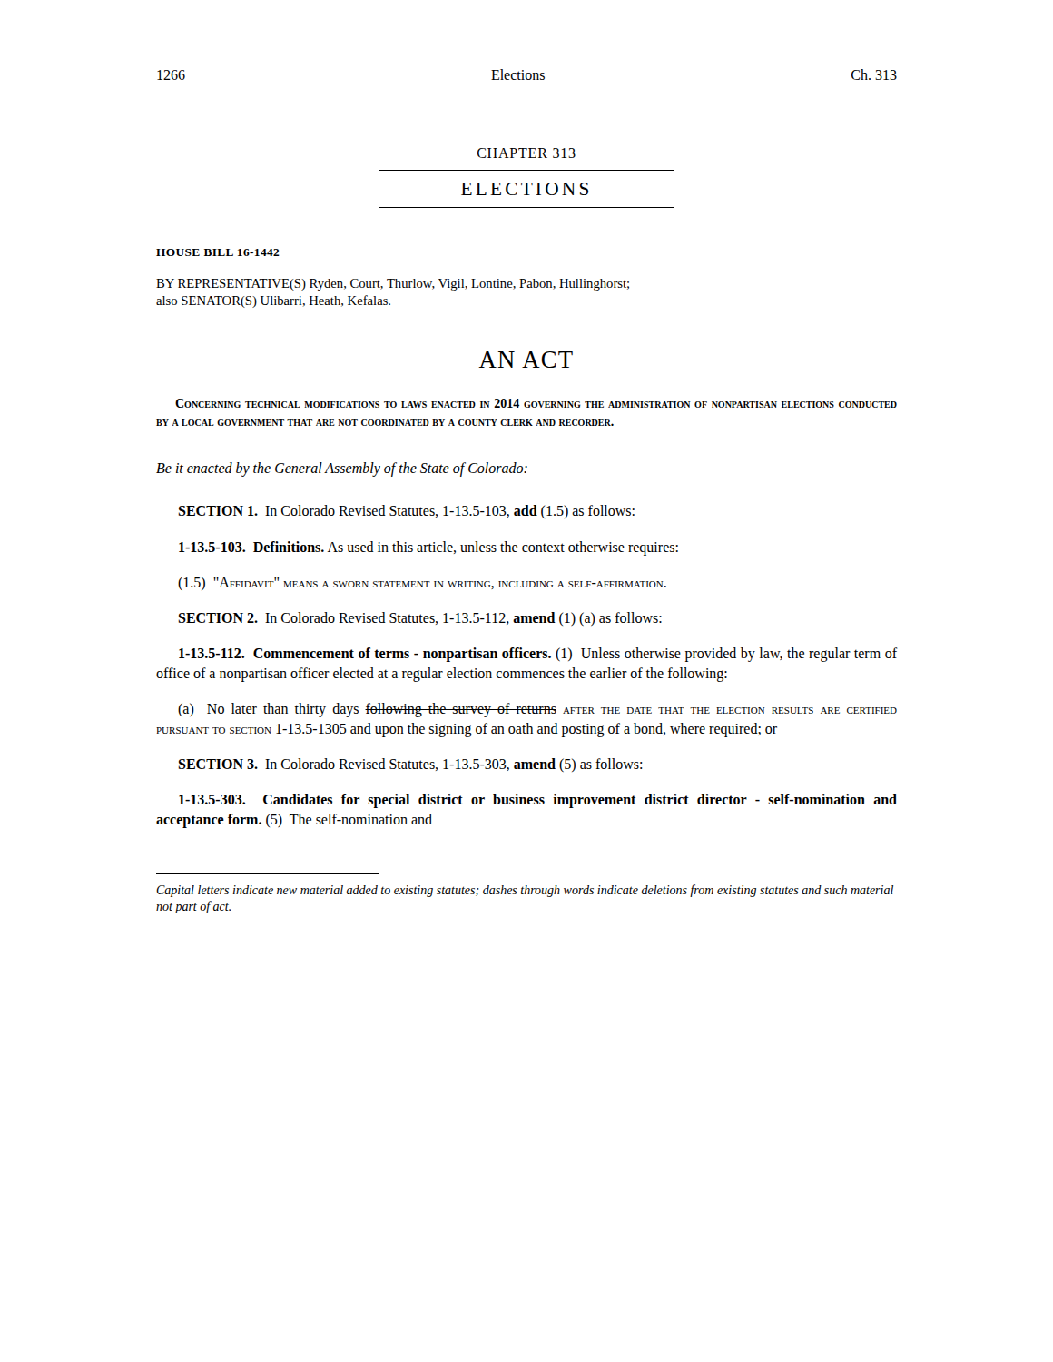1266 Elections Ch. 313
CHAPTER 313
Elections
HOUSE BILL 16-1442
BY REPRESENTATIVE(S) Ryden, Court, Thurlow, Vigil, Lontine, Pabon, Hullinghorst;
also SENATOR(S) Ulibarri, Heath, Kefalas.
AN ACT
Concerning technical modifications to laws enacted in 2014 governing the administration of nonpartisan elections conducted by a local government that are not coordinated by a county clerk and recorder.
Be it enacted by the General Assembly of the State of Colorado:
SECTION 1. In Colorado Revised Statutes, 1-13.5-103, add (1.5) as follows:
1-13.5-103. Definitions. As used in this article, unless the context otherwise requires:
(1.5) "Affidavit" means a sworn statement in writing, including a self-affirmation.
SECTION 2. In Colorado Revised Statutes, 1-13.5-112, amend (1) (a) as follows:
1-13.5-112. Commencement of terms - nonpartisan officers. (1) Unless otherwise provided by law, the regular term of office of a nonpartisan officer elected at a regular election commences the earlier of the following:
(a) No later than thirty days following the survey of returns after the date that the election results are certified pursuant to section 1-13.5-1305 and upon the signing of an oath and posting of a bond, where required; or
SECTION 3. In Colorado Revised Statutes, 1-13.5-303, amend (5) as follows:
1-13.5-303. Candidates for special district or business improvement district director - self-nomination and acceptance form. (5) The self-nomination and
Capital letters indicate new material added to existing statutes; dashes through words indicate deletions from existing statutes and such material not part of act.